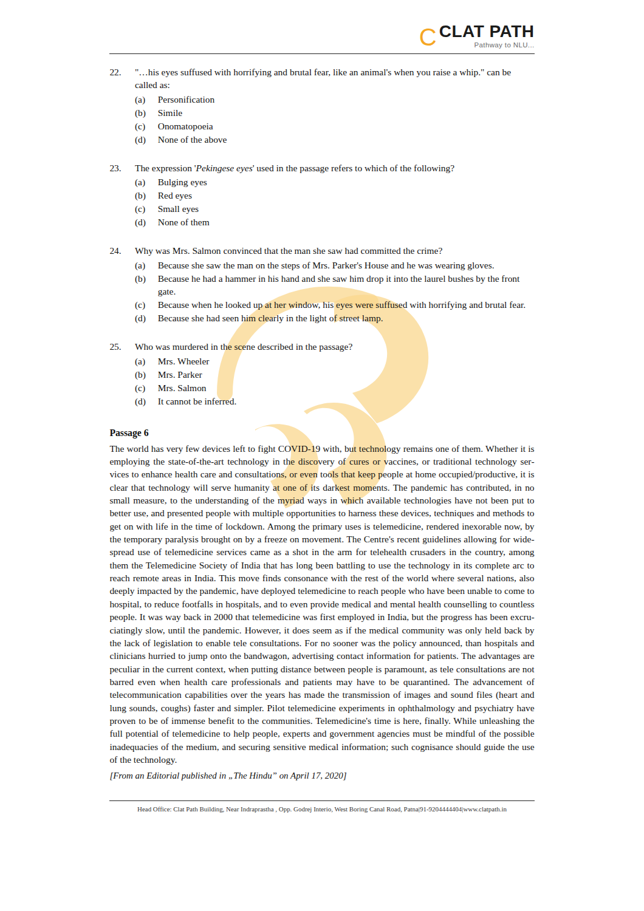C
CLAT PATH
Pathway to NLU...
22.
"…his eyes suffused with horrifying and brutal fear, like an animal's when you raise a whip." can be called as:
(a) Personification
(b) Simile
(c) Onomatopoeia
(d) None of the above
23.
The expression 'Pekingese eyes' used in the passage refers to which of the following?
(a) Bulging eyes
(b) Red eyes
(c) Small eyes
(d) None of them
24.
Why was Mrs. Salmon convinced that the man she saw had committed the crime?
(a) Because she saw the man on the steps of Mrs. Parker's House and he was wearing gloves.
(b) Because he had a hammer in his hand and she saw him drop it into the laurel bushes by the front gate.
(c) Because when he looked up at her window, his eyes were suffused with horrifying and brutal fear.
(d) Because she had seen him clearly in the light of street lamp.
25.
Who was murdered in the scene described in the passage?
(a) Mrs. Wheeler
(b) Mrs. Parker
(c) Mrs. Salmon
(d) It cannot be inferred.
Passage 6
The world has very few devices left to fight COVID-19 with, but technology remains one of them. Whether it is employing the state-of-the-art technology in the discovery of cures or vaccines, or traditional technology services to enhance health care and consultations, or even tools that keep people at home occupied/productive, it is clear that technology will serve humanity at one of its darkest moments. The pandemic has contributed, in no small measure, to the understanding of the myriad ways in which available technologies have not been put to better use, and presented people with multiple opportunities to harness these devices, techniques and methods to get on with life in the time of lockdown. Among the primary uses is telemedicine, rendered inexorable now, by the temporary paralysis brought on by a freeze on movement. The Centre's recent guidelines allowing for widespread use of telemedicine services came as a shot in the arm for telehealth crusaders in the country, among them the Telemedicine Society of India that has long been battling to use the technology in its complete arc to reach remote areas in India. This move finds consonance with the rest of the world where several nations, also deeply impacted by the pandemic, have deployed telemedicine to reach people who have been unable to come to hospital, to reduce footfalls in hospitals, and to even provide medical and mental health counselling to countless people. It was way back in 2000 that telemedicine was first employed in India, but the progress has been excruciatingly slow, until the pandemic. However, it does seem as if the medical community was only held back by the lack of legislation to enable tele consultations. For no sooner was the policy announced, than hospitals and clinicians hurried to jump onto the bandwagon, advertising contact information for patients. The advantages are peculiar in the current context, when putting distance between people is paramount, as tele consultations are not barred even when health care professionals and patients may have to be quarantined. The advancement of telecommunication capabilities over the years has made the transmission of images and sound files (heart and lung sounds, coughs) faster and simpler. Pilot telemedicine experiments in ophthalmology and psychiatry have proven to be of immense benefit to the communities. Telemedicine's time is here, finally. While unleashing the full potential of telemedicine to help people, experts and government agencies must be mindful of the possible inadequacies of the medium, and securing sensitive medical information; such cognisance should guide the use of the technology.
[From an Editorial published in „The Hindu” on April 17, 2020]
Head Office: Clat Path Building, Near Indraprastha , Opp. Godrej Interio, West Boring Canal Road, Patna|91-9204444404|www.clatpath.in